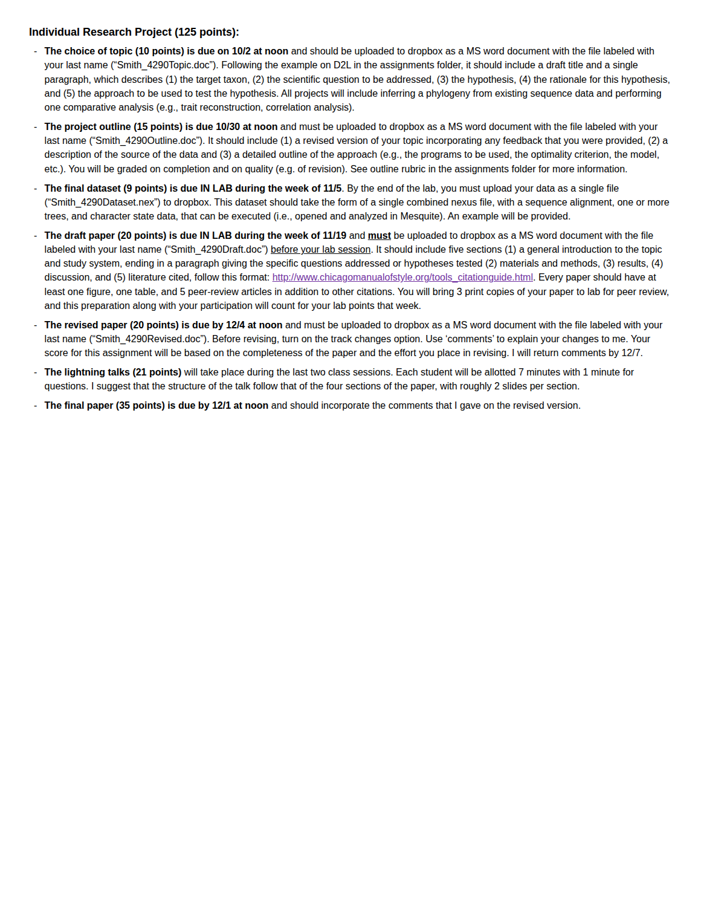Individual Research Project (125 points):
The choice of topic (10 points) is due on 10/2 at noon and should be uploaded to dropbox as a MS word document with the file labeled with your last name (“Smith_4290Topic.doc”). Following the example on D2L in the assignments folder, it should include a draft title and a single paragraph, which describes (1) the target taxon, (2) the scientific question to be addressed, (3) the hypothesis, (4) the rationale for this hypothesis, and (5) the approach to be used to test the hypothesis. All projects will include inferring a phylogeny from existing sequence data and performing one comparative analysis (e.g., trait reconstruction, correlation analysis).
The project outline (15 points) is due 10/30 at noon and must be uploaded to dropbox as a MS word document with the file labeled with your last name (“Smith_4290Outline.doc”). It should include (1) a revised version of your topic incorporating any feedback that you were provided, (2) a description of the source of the data and (3) a detailed outline of the approach (e.g., the programs to be used, the optimality criterion, the model, etc.). You will be graded on completion and on quality (e.g. of revision). See outline rubric in the assignments folder for more information.
The final dataset (9 points) is due IN LAB during the week of 11/5. By the end of the lab, you must upload your data as a single file (“Smith_4290Dataset.nex”) to dropbox. This dataset should take the form of a single combined nexus file, with a sequence alignment, one or more trees, and character state data, that can be executed (i.e., opened and analyzed in Mesquite). An example will be provided.
The draft paper (20 points) is due IN LAB during the week of 11/19 and must be uploaded to dropbox as a MS word document with the file labeled with your last name (“Smith_4290Draft.doc”) before your lab session. It should include five sections (1) a general introduction to the topic and study system, ending in a paragraph giving the specific questions addressed or hypotheses tested (2) materials and methods, (3) results, (4) discussion, and (5) literature cited, follow this format: http://www.chicagomanualofstyle.org/tools_citationguide.html. Every paper should have at least one figure, one table, and 5 peer-review articles in addition to other citations. You will bring 3 print copies of your paper to lab for peer review, and this preparation along with your participation will count for your lab points that week.
The revised paper (20 points) is due by 12/4 at noon and must be uploaded to dropbox as a MS word document with the file labeled with your last name (“Smith_4290Revised.doc”). Before revising, turn on the track changes option. Use ‘comments’ to explain your changes to me. Your score for this assignment will be based on the completeness of the paper and the effort you place in revising. I will return comments by 12/7.
The lightning talks (21 points) will take place during the last two class sessions. Each student will be allotted 7 minutes with 1 minute for questions. I suggest that the structure of the talk follow that of the four sections of the paper, with roughly 2 slides per section.
The final paper (35 points) is due by 12/1 at noon and should incorporate the comments that I gave on the revised version.